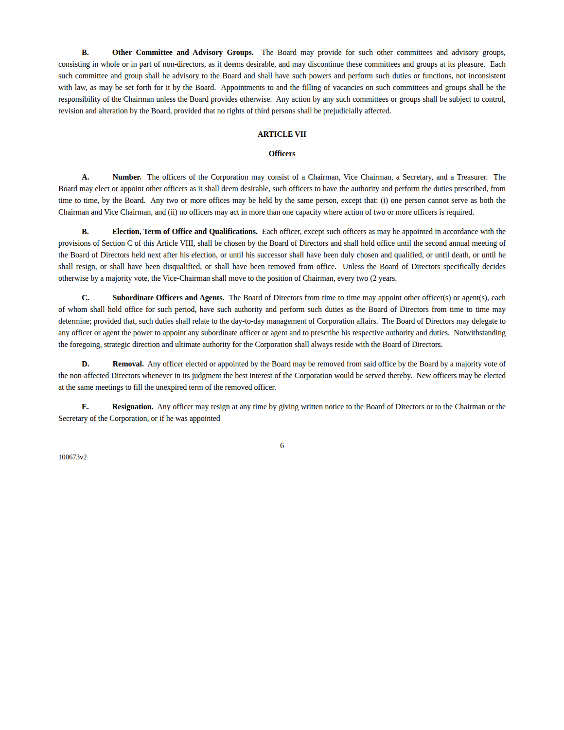B. Other Committee and Advisory Groups. The Board may provide for such other committees and advisory groups, consisting in whole or in part of non-directors, as it deems desirable, and may discontinue these committees and groups at its pleasure. Each such committee and group shall be advisory to the Board and shall have such powers and perform such duties or functions, not inconsistent with law, as may be set forth for it by the Board. Appointments to and the filling of vacancies on such committees and groups shall be the responsibility of the Chairman unless the Board provides otherwise. Any action by any such committees or groups shall be subject to control, revision and alteration by the Board, provided that no rights of third persons shall be prejudicially affected.
ARTICLE VII
Officers
A. Number. The officers of the Corporation may consist of a Chairman, Vice Chairman, a Secretary, and a Treasurer. The Board may elect or appoint other officers as it shall deem desirable, such officers to have the authority and perform the duties prescribed, from time to time, by the Board. Any two or more offices may be held by the same person, except that: (i) one person cannot serve as both the Chairman and Vice Chairman, and (ii) no officers may act in more than one capacity where action of two or more officers is required.
B. Election, Term of Office and Qualifications. Each officer, except such officers as may be appointed in accordance with the provisions of Section C of this Article VIII, shall be chosen by the Board of Directors and shall hold office until the second annual meeting of the Board of Directors held next after his election, or until his successor shall have been duly chosen and qualified, or until death, or until he shall resign, or shall have been disqualified, or shall have been removed from office. Unless the Board of Directors specifically decides otherwise by a majority vote, the Vice-Chairman shall move to the position of Chairman, every two (2 years.
C. Subordinate Officers and Agents. The Board of Directors from time to time may appoint other officer(s) or agent(s), each of whom shall hold office for such period, have such authority and perform such duties as the Board of Directors from time to time may determine; provided that, such duties shall relate to the day-to-day management of Corporation affairs. The Board of Directors may delegate to any officer or agent the power to appoint any subordinate officer or agent and to prescribe his respective authority and duties. Notwithstanding the foregoing, strategic direction and ultimate authority for the Corporation shall always reside with the Board of Directors.
D. Removal. Any officer elected or appointed by the Board may be removed from said office by the Board by a majority vote of the non-affected Directors whenever in its judgment the best interest of the Corporation would be served thereby. New officers may be elected at the same meetings to fill the unexpired term of the removed officer.
E. Resignation. Any officer may resign at any time by giving written notice to the Board of Directors or to the Chairman or the Secretary of the Corporation, or if he was appointed
6
100673v2